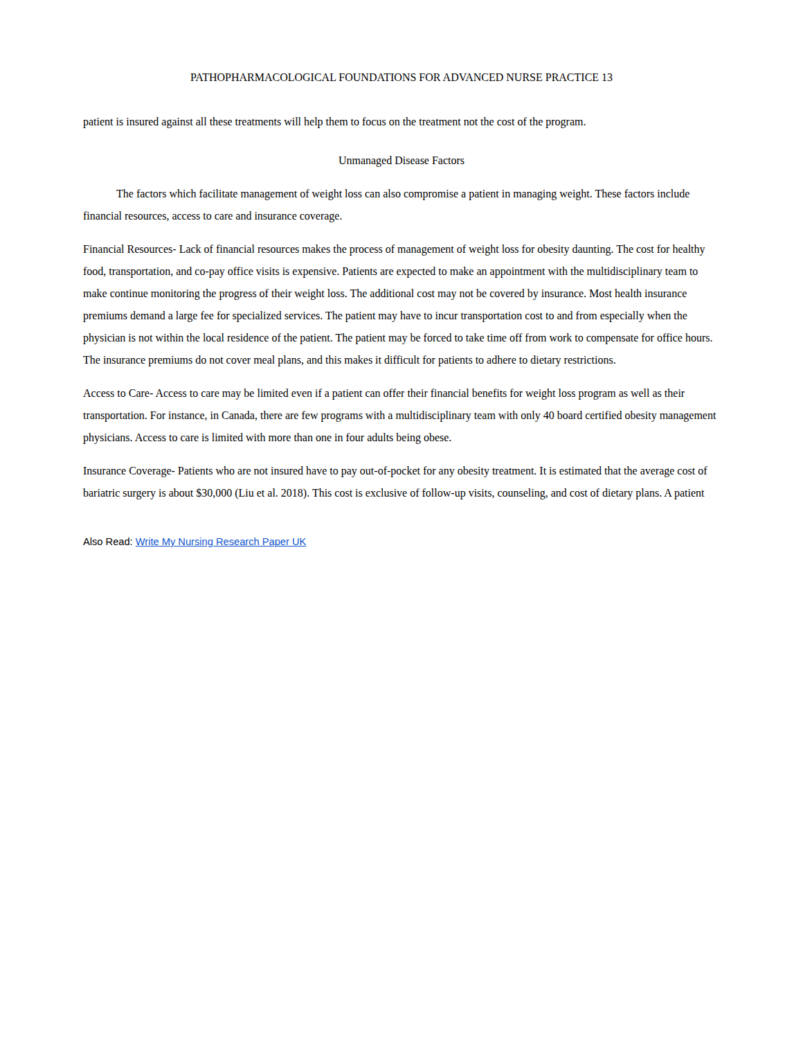PATHOPHARMACOLOGICAL FOUNDATIONS FOR ADVANCED NURSE PRACTICE 13
patient is insured against all these treatments will help them to focus on the treatment not the cost of the program.
Unmanaged Disease Factors
The factors which facilitate management of weight loss can also compromise a patient in managing weight. These factors include financial resources, access to care and insurance coverage.
Financial Resources- Lack of financial resources makes the process of management of weight loss for obesity daunting. The cost for healthy food, transportation, and co-pay office visits is expensive. Patients are expected to make an appointment with the multidisciplinary team to make continue monitoring the progress of their weight loss. The additional cost may not be covered by insurance. Most health insurance premiums demand a large fee for specialized services. The patient may have to incur transportation cost to and from especially when the physician is not within the local residence of the patient. The patient may be forced to take time off from work to compensate for office hours. The insurance premiums do not cover meal plans, and this makes it difficult for patients to adhere to dietary restrictions.
Access to Care- Access to care may be limited even if a patient can offer their financial benefits for weight loss program as well as their transportation. For instance, in Canada, there are few programs with a multidisciplinary team with only 40 board certified obesity management physicians. Access to care is limited with more than one in four adults being obese.
Insurance Coverage- Patients who are not insured have to pay out-of-pocket for any obesity treatment. It is estimated that the average cost of bariatric surgery is about $30,000 (Liu et al. 2018). This cost is exclusive of follow-up visits, counseling, and cost of dietary plans. A patient
Also Read: Write My Nursing Research Paper UK